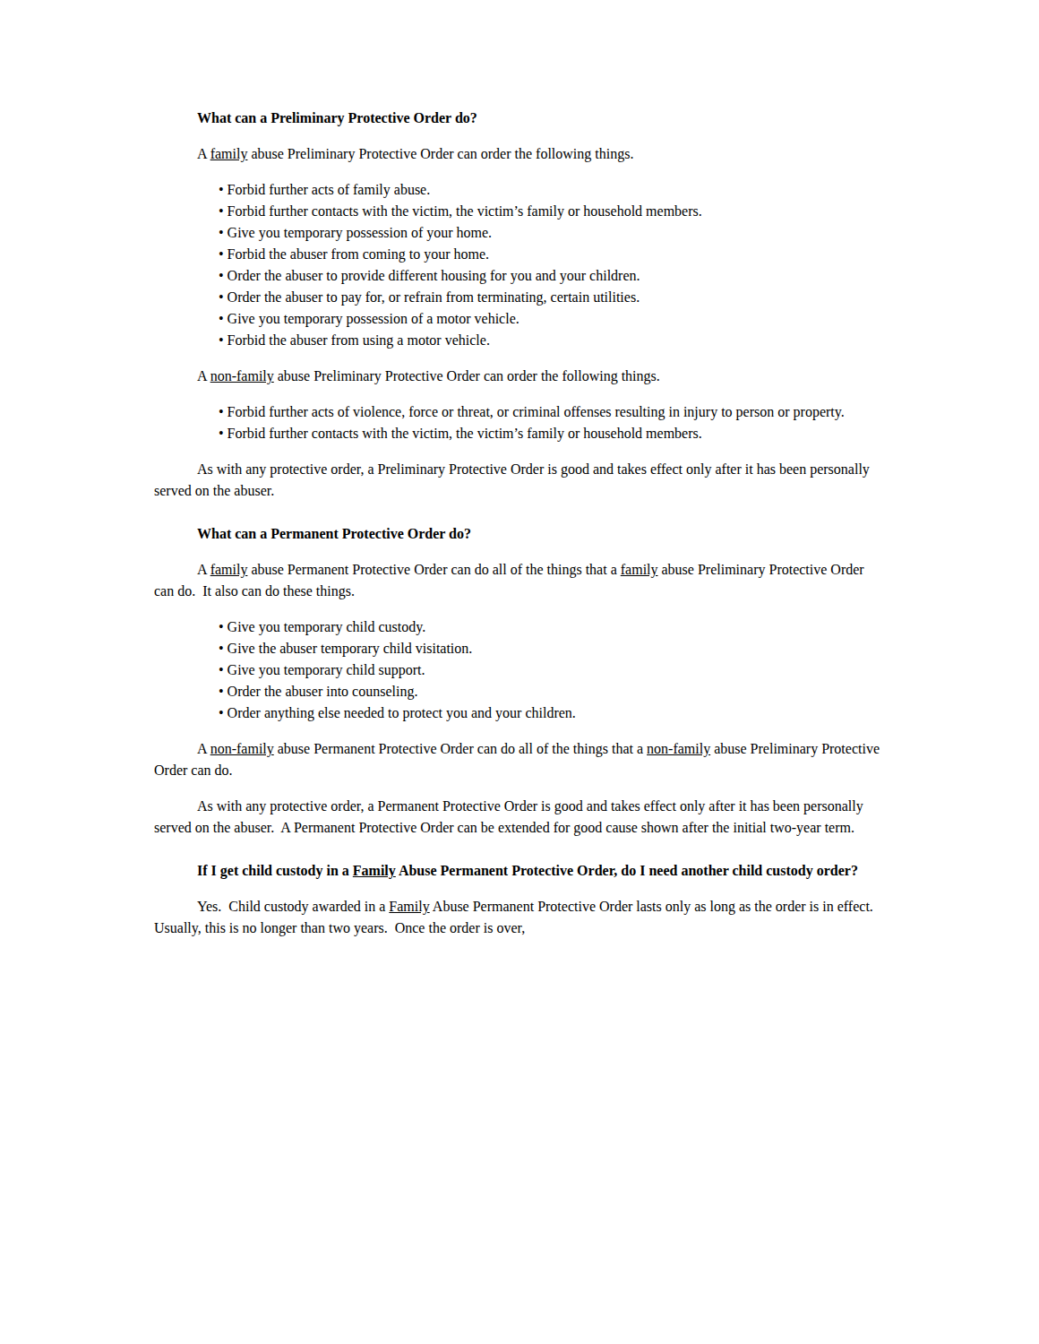What can a Preliminary Protective Order do?
A family abuse Preliminary Protective Order can order the following things.
Forbid further acts of family abuse.
Forbid further contacts with the victim, the victim’s family or household members.
Give you temporary possession of your home.
Forbid the abuser from coming to your home.
Order the abuser to provide different housing for you and your children.
Order the abuser to pay for, or refrain from terminating, certain utilities.
Give you temporary possession of a motor vehicle.
Forbid the abuser from using a motor vehicle.
A non-family abuse Preliminary Protective Order can order the following things.
Forbid further acts of violence, force or threat, or criminal offenses resulting in injury to person or property.
Forbid further contacts with the victim, the victim’s family or household members.
As with any protective order, a Preliminary Protective Order is good and takes effect only after it has been personally served on the abuser.
What can a Permanent Protective Order do?
A family abuse Permanent Protective Order can do all of the things that a family abuse Preliminary Protective Order can do. It also can do these things.
Give you temporary child custody.
Give the abuser temporary child visitation.
Give you temporary child support.
Order the abuser into counseling.
Order anything else needed to protect you and your children.
A non-family abuse Permanent Protective Order can do all of the things that a non-family abuse Preliminary Protective Order can do.
As with any protective order, a Permanent Protective Order is good and takes effect only after it has been personally served on the abuser. A Permanent Protective Order can be extended for good cause shown after the initial two-year term.
If I get child custody in a Family Abuse Permanent Protective Order, do I need another child custody order?
Yes. Child custody awarded in a Family Abuse Permanent Protective Order lasts only as long as the order is in effect. Usually, this is no longer than two years. Once the order is over,